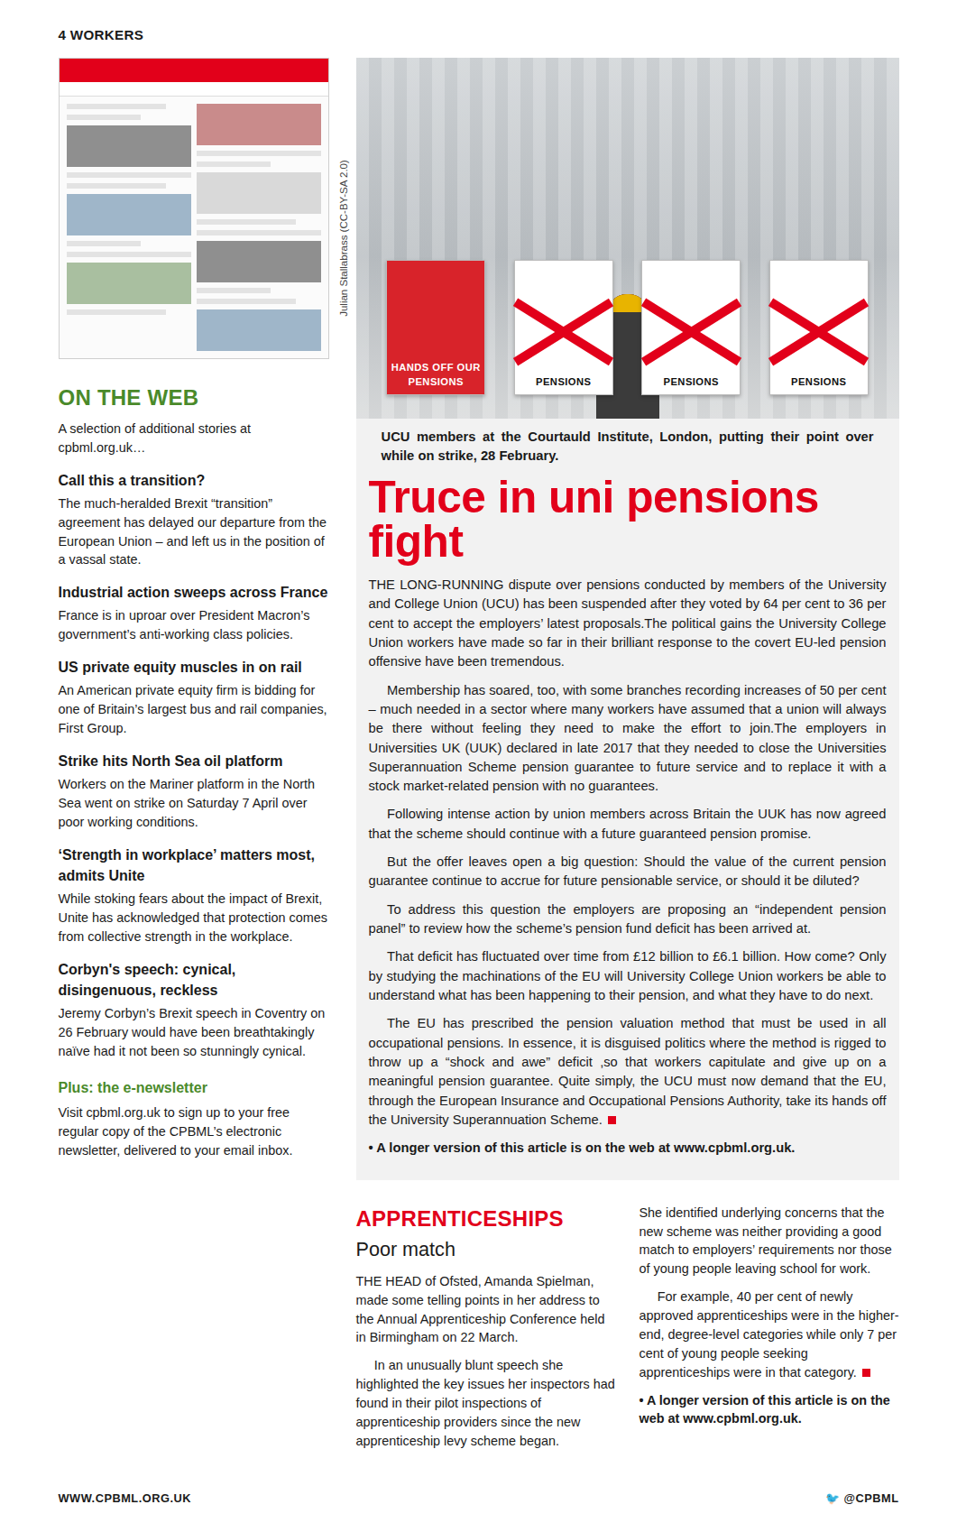4 WORKERS
ON THE WEB
A selection of additional stories at cpbml.org.uk…
Call this a transition?
The much-heralded Brexit “transition” agreement has delayed our departure from the European Union – and left us in the position of a vassal state.
Industrial action sweeps across France
France is in uproar over President Macron’s government’s anti-working class policies.
US private equity muscles in on rail
An American private equity firm is bidding for one of Britain’s largest bus and rail companies, First Group.
Strike hits North Sea oil platform
Workers on the Mariner platform in the North Sea went on strike on Saturday 7 April over poor working conditions.
‘Strength in workplace’ matters most, admits Unite
While stoking fears about the impact of Brexit, Unite has acknowledged that protection comes from collective strength in the workplace.
Corbyn's speech: cynical, disingenuous, reckless
Jeremy Corbyn’s Brexit speech in Coventry on 26 February would have been breathtakingly naïve had it not been so stunningly cynical.
Plus: the e-newsletter
Visit cpbml.org.uk to sign up to your free regular copy of the CPBML’s electronic newsletter, delivered to your email inbox.
Julian Stallabrass (CC-BY-SA 2.0)
HANDS OFF OUR PENSIONS
PENSIONS
PENSIONS
PENSIONS
UCU members at the Courtauld Institute, London, putting their point over while on strike, 28 February.
Truce in uni pensions fight
THE LONG-RUNNING dispute over pensions conducted by members of the University and College Union (UCU) has been suspended after they voted by 64 per cent to 36 per cent to accept the employers’ latest proposals.The political gains the University College Union workers have made so far in their brilliant response to the covert EU-led pension offensive have been tremendous.
Membership has soared, too, with some branches recording increases of 50 per cent – much needed in a sector where many workers have assumed that a union will always be there without feeling they need to make the effort to join.The employers in Universities UK (UUK) declared in late 2017 that they needed to close the Universities Superannuation Scheme pension guarantee to future service and to replace it with a stock market-related pension with no guarantees.
Following intense action by union members across Britain the UUK has now agreed that the scheme should continue with a future guaranteed pension promise.
But the offer leaves open a big question: Should the value of the current pension guarantee continue to accrue for future pensionable service, or should it be diluted?
To address this question the employers are proposing an “independent pension panel” to review how the scheme’s pension fund deficit has been arrived at.
That deficit has fluctuated over time from £12 billion to £6.1 billion. How come? Only by studying the machinations of the EU will University College Union workers be able to understand what has been happening to their pension, and what they have to do next.
The EU has prescribed the pension valuation method that must be used in all occupational pensions. In essence, it is disguised politics where the method is rigged to throw up a “shock and awe” deficit ,so that workers capitulate and give up on a meaningful pension guarantee. Quite simply, the UCU must now demand that the EU, through the European Insurance and Occupational Pensions Authority, take its hands off the University Superannuation Scheme.
• A longer version of this article is on the web at www.cpbml.org.uk.
APPRENTICESHIPS
Poor match
THE HEAD of Ofsted, Amanda Spielman, made some telling points in her address to the Annual Apprenticeship Conference held in Birmingham on 22 March.
In an unusually blunt speech she highlighted the key issues her inspectors had found in their pilot inspections of apprenticeship providers since the new apprenticeship levy scheme began.
She identified underlying concerns that the new scheme was neither providing a good match to employers’ requirements nor those of young people leaving school for work.
For example, 40 per cent of newly approved apprenticeships were in the higher-end, degree-level categories while only 7 per cent of young people seeking apprenticeships were in that category.
• A longer version of this article is on the web at www.cpbml.org.uk.
WWW.CPBML.ORG.UK
🐦@CPBML